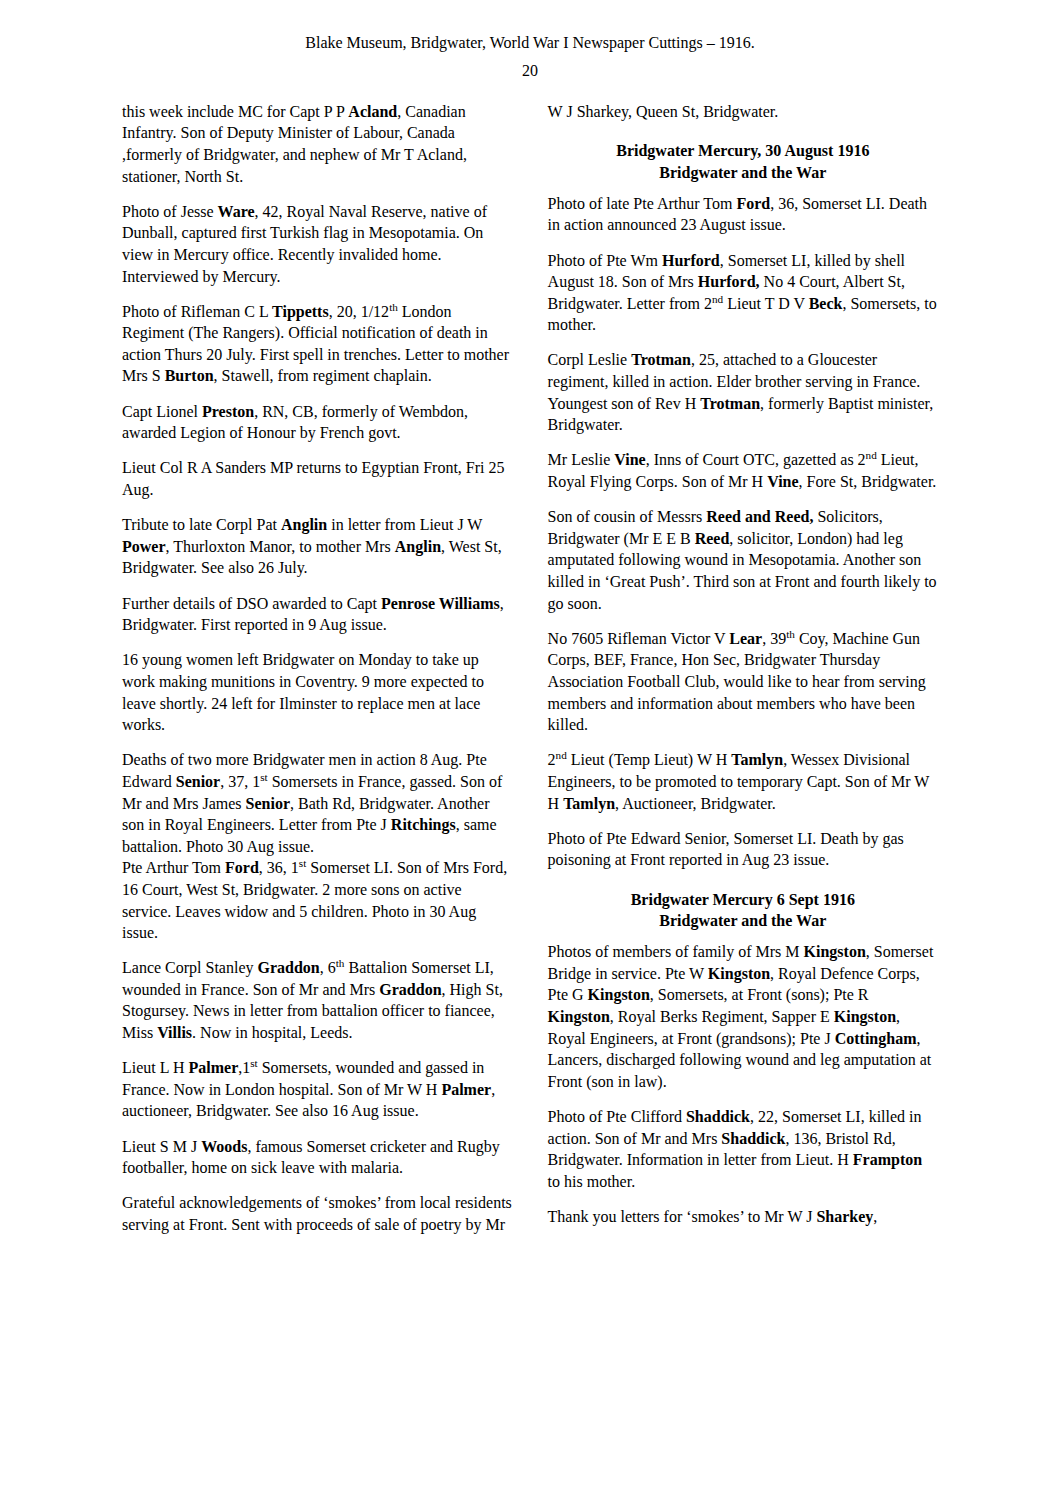Blake Museum, Bridgwater, World War I Newspaper Cuttings – 1916.
20
this week include MC for Capt P P Acland, Canadian Infantry. Son of Deputy Minister of Labour, Canada ,formerly of Bridgwater, and nephew of Mr T Acland, stationer, North St.
Photo of Jesse Ware, 42, Royal Naval Reserve, native of Dunball, captured first Turkish flag in Mesopotamia. On view in Mercury office. Recently invalided home. Interviewed by Mercury.
Photo of Rifleman C L Tippetts, 20, 1/12th London Regiment (The Rangers). Official notification of death in action Thurs 20 July. First spell in trenches. Letter to mother Mrs S Burton, Stawell, from regiment chaplain.
Capt Lionel Preston, RN, CB, formerly of Wembdon, awarded Legion of Honour by French govt.
Lieut Col R A Sanders MP returns to Egyptian Front, Fri 25 Aug.
Tribute to late Corpl Pat Anglin in letter from Lieut J W Power, Thurloxton Manor, to mother Mrs Anglin, West St, Bridgwater. See also 26 July.
Further details of DSO awarded to Capt Penrose Williams, Bridgwater. First reported in 9 Aug issue.
16 young women left Bridgwater on Monday to take up work making munitions in Coventry. 9 more expected to leave shortly. 24 left for Ilminster to replace men at lace works.
Deaths of two more Bridgwater men in action 8 Aug. Pte Edward Senior, 37, 1st Somersets in France, gassed. Son of Mr and Mrs James Senior, Bath Rd, Bridgwater. Another son in Royal Engineers. Letter from Pte J Ritchings, same battalion. Photo 30 Aug issue.
Pte Arthur Tom Ford, 36, 1st Somerset LI. Son of Mrs Ford, 16 Court, West St, Bridgwater. 2 more sons on active service. Leaves widow and 5 children. Photo in 30 Aug issue.
Lance Corpl Stanley Graddon, 6th Battalion Somerset LI, wounded in France. Son of Mr and Mrs Graddon, High St, Stogursey. News in letter from battalion officer to fiancee, Miss Villis. Now in hospital, Leeds.
Lieut L H Palmer,1st Somersets, wounded and gassed in France. Now in London hospital. Son of Mr W H Palmer, auctioneer, Bridgwater. See also 16 Aug issue.
Lieut S M J Woods, famous Somerset cricketer and Rugby footballer, home on sick leave with malaria.
Grateful acknowledgements of ‘smokes’ from local residents serving at Front. Sent with proceeds of sale of poetry by Mr W J Sharkey, Queen St, Bridgwater.
Bridgwater Mercury, 30 August 1916 Bridgwater and the War
Photo of late Pte Arthur Tom Ford, 36, Somerset LI. Death in action announced 23 August issue.
Photo of Pte Wm Hurford, Somerset LI, killed by shell August 18. Son of Mrs Hurford, No 4 Court, Albert St, Bridgwater. Letter from 2nd Lieut T D V Beck, Somersets, to mother.
Corpl Leslie Trotman, 25, attached to a Gloucester regiment, killed in action. Elder brother serving in France. Youngest son of Rev H Trotman, formerly Baptist minister, Bridgwater.
Mr Leslie Vine, Inns of Court OTC, gazetted as 2nd Lieut, Royal Flying Corps. Son of Mr H Vine, Fore St, Bridgwater.
Son of cousin of Messrs Reed and Reed, Solicitors, Bridgwater (Mr E E B Reed, solicitor, London) had leg amputated following wound in Mesopotamia. Another son killed in ‘Great Push’. Third son at Front and fourth likely to go soon.
No 7605 Rifleman Victor V Lear, 39th Coy, Machine Gun Corps, BEF, France, Hon Sec, Bridgwater Thursday Association Football Club, would like to hear from serving members and information about members who have been killed.
2nd Lieut (Temp Lieut) W H Tamlyn, Wessex Divisional Engineers, to be promoted to temporary Capt. Son of Mr W H Tamlyn, Auctioneer, Bridgwater.
Photo of Pte Edward Senior, Somerset LI. Death by gas poisoning at Front reported in Aug 23 issue.
Bridgwater Mercury 6 Sept 1916 Bridgwater and the War
Photos of members of family of Mrs M Kingston, Somerset Bridge in service. Pte W Kingston, Royal Defence Corps, Pte G Kingston, Somersets, at Front (sons); Pte R Kingston, Royal Berks Regiment, Sapper E Kingston, Royal Engineers, at Front (grandsons); Pte J Cottingham, Lancers, discharged following wound and leg amputation at Front (son in law).
Photo of Pte Clifford Shaddick, 22, Somerset LI, killed in action. Son of Mr and Mrs Shaddick, 136, Bristol Rd, Bridgwater. Information in letter from Lieut. H Frampton to his mother.
Thank you letters for ‘smokes’ to Mr W J Sharkey,